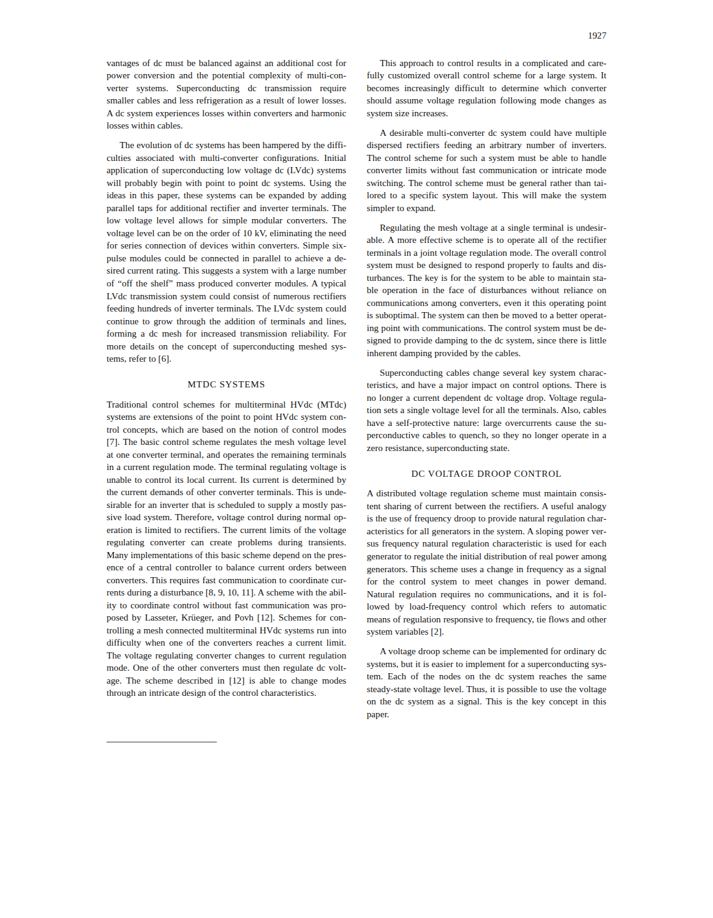1927
vantages of dc must be balanced against an additional cost for power conversion and the potential complexity of multi-converter systems. Superconducting dc transmission require smaller cables and less refrigeration as a result of lower losses. A dc system experiences losses within converters and harmonic losses within cables.
The evolution of dc systems has been hampered by the difficulties associated with multi-converter configurations. Initial application of superconducting low voltage dc (LVdc) systems will probably begin with point to point dc systems. Using the ideas in this paper, these systems can be expanded by adding parallel taps for additional rectifier and inverter terminals. The low voltage level allows for simple modular converters. The voltage level can be on the order of 10 kV, eliminating the need for series connection of devices within converters. Simple six-pulse modules could be connected in parallel to achieve a desired current rating. This suggests a system with a large number of “off the shelf” mass produced converter modules. A typical LVdc transmission system could consist of numerous rectifiers feeding hundreds of inverter terminals. The LVdc system could continue to grow through the addition of terminals and lines, forming a dc mesh for increased transmission reliability. For more details on the concept of superconducting meshed systems, refer to [6].
MTDC SYSTEMS
Traditional control schemes for multiterminal HVdc (MTdc) systems are extensions of the point to point HVdc system control concepts, which are based on the notion of control modes [7]. The basic control scheme regulates the mesh voltage level at one converter terminal, and operates the remaining terminals in a current regulation mode. The terminal regulating voltage is unable to control its local current. Its current is determined by the current demands of other converter terminals. This is undesirable for an inverter that is scheduled to supply a mostly passive load system. Therefore, voltage control during normal operation is limited to rectifiers. The current limits of the voltage regulating converter can create problems during transients. Many implementations of this basic scheme depend on the presence of a central controller to balance current orders between converters. This requires fast communication to coordinate currents during a disturbance [8, 9, 10, 11]. A scheme with the ability to coordinate control without fast communication was proposed by Lasseter, Krüeger, and Povh [12]. Schemes for controlling a mesh connected multiterminal HVdc systems run into difficulty when one of the converters reaches a current limit. The voltage regulating converter changes to current regulation mode. One of the other converters must then regulate dc voltage. The scheme described in [12] is able to change modes through an intricate design of the control characteristics.
This approach to control results in a complicated and carefully customized overall control scheme for a large system. It becomes increasingly difficult to determine which converter should assume voltage regulation following mode changes as system size increases.
A desirable multi-converter dc system could have multiple dispersed rectifiers feeding an arbitrary number of inverters. The control scheme for such a system must be able to handle converter limits without fast communication or intricate mode switching. The control scheme must be general rather than tailored to a specific system layout. This will make the system simpler to expand.
Regulating the mesh voltage at a single terminal is undesirable. A more effective scheme is to operate all of the rectifier terminals in a joint voltage regulation mode. The overall control system must be designed to respond properly to faults and disturbances. The key is for the system to be able to maintain stable operation in the face of disturbances without reliance on communications among converters, even it this operating point is suboptimal. The system can then be moved to a better operating point with communications. The control system must be designed to provide damping to the dc system, since there is little inherent damping provided by the cables.
Superconducting cables change several key system characteristics, and have a major impact on control options. There is no longer a current dependent dc voltage drop. Voltage regulation sets a single voltage level for all the terminals. Also, cables have a self-protective nature: large overcurrents cause the superconductive cables to quench, so they no longer operate in a zero resistance, superconducting state.
DC VOLTAGE DROOP CONTROL
A distributed voltage regulation scheme must maintain consistent sharing of current between the rectifiers. A useful analogy is the use of frequency droop to provide natural regulation characteristics for all generators in the system. A sloping power versus frequency natural regulation characteristic is used for each generator to regulate the initial distribution of real power among generators. This scheme uses a change in frequency as a signal for the control system to meet changes in power demand. Natural regulation requires no communications, and it is followed by load-frequency control which refers to automatic means of regulation responsive to frequency, tie flows and other system variables [2].
A voltage droop scheme can be implemented for ordinary dc systems, but it is easier to implement for a superconducting system. Each of the nodes on the dc system reaches the same steady-state voltage level. Thus, it is possible to use the voltage on the dc system as a signal. This is the key concept in this paper.